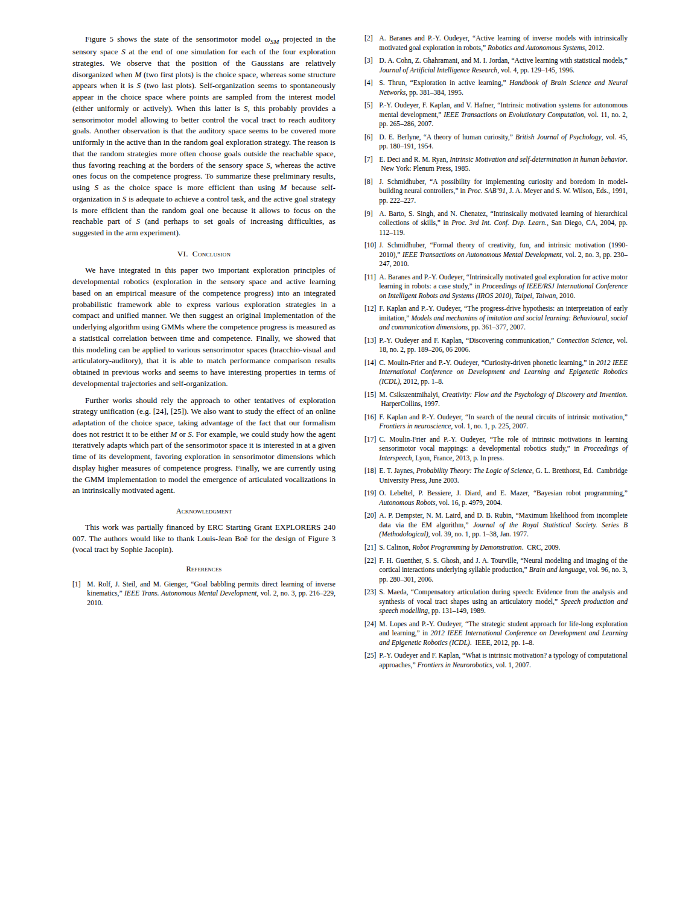Figure 5 shows the state of the sensorimotor model ωSM projected in the sensory space S at the end of one simulation for each of the four exploration strategies. We observe that the position of the Gaussians are relatively disorganized when M (two first plots) is the choice space, whereas some structure appears when it is S (two last plots). Self-organization seems to spontaneously appear in the choice space where points are sampled from the interest model (either uniformly or actively). When this latter is S, this probably provides a sensorimotor model allowing to better control the vocal tract to reach auditory goals. Another observation is that the auditory space seems to be covered more uniformly in the active than in the random goal exploration strategy. The reason is that the random strategies more often choose goals outside the reachable space, thus favoring reaching at the borders of the sensory space S, whereas the active ones focus on the competence progress. To summarize these preliminary results, using S as the choice space is more efficient than using M because self-organization in S is adequate to achieve a control task, and the active goal strategy is more efficient than the random goal one because it allows to focus on the reachable part of S (and perhaps to set goals of increasing difficulties, as suggested in the arm experiment).
VI. Conclusion
We have integrated in this paper two important exploration principles of developmental robotics (exploration in the sensory space and active learning based on an empirical measure of the competence progress) into an integrated probabilistic framework able to express various exploration strategies in a compact and unified manner. We then suggest an original implementation of the underlying algorithm using GMMs where the competence progress is measured as a statistical correlation between time and competence. Finally, we showed that this modeling can be applied to various sensorimotor spaces (bracchio-visual and articulatory-auditory), that it is able to match performance comparison results obtained in previous works and seems to have interesting properties in terms of developmental trajectories and self-organization.
Further works should rely the approach to other tentatives of exploration strategy unification (e.g. [24], [25]). We also want to study the effect of an online adaptation of the choice space, taking advantage of the fact that our formalism does not restrict it to be either M or S. For example, we could study how the agent iteratively adapts which part of the sensorimotor space it is interested in at a given time of its development, favoring exploration in sensorimotor dimensions which display higher measures of competence progress. Finally, we are currently using the GMM implementation to model the emergence of articulated vocalizations in an intrinsically motivated agent.
Acknowledgment
This work was partially financed by ERC Starting Grant EXPLORERS 240 007. The authors would like to thank Louis-Jean Boë for the design of Figure 3 (vocal tract by Sophie Jacopin).
References
[1] M. Rolf, J. Steil, and M. Gienger, “Goal babbling permits direct learning of inverse kinematics,” IEEE Trans. Autonomous Mental Development, vol. 2, no. 3, pp. 216–229, 2010.
[2] A. Baranes and P.-Y. Oudeyer, “Active learning of inverse models with intrinsically motivated goal exploration in robots,” Robotics and Autonomous Systems, 2012.
[3] D. A. Cohn, Z. Ghahramani, and M. I. Jordan, “Active learning with statistical models,” Journal of Artificial Intelligence Research, vol. 4, pp. 129–145, 1996.
[4] S. Thrun, “Exploration in active learning,” Handbook of Brain Science and Neural Networks, pp. 381–384, 1995.
[5] P.-Y. Oudeyer, F. Kaplan, and V. Hafner, “Intrinsic motivation systems for autonomous mental development,” IEEE Transactions on Evolutionary Computation, vol. 11, no. 2, pp. 265–286, 2007.
[6] D. E. Berlyne, “A theory of human curiosity,” British Journal of Psychology, vol. 45, pp. 180–191, 1954.
[7] E. Deci and R. M. Ryan, Intrinsic Motivation and self-determination in human behavior. New York: Plenum Press, 1985.
[8] J. Schmidhuber, “A possibility for implementing curiosity and boredom in model-building neural controllers,” in Proc. SAB’91, J. A. Meyer and S. W. Wilson, Eds., 1991, pp. 222–227.
[9] A. Barto, S. Singh, and N. Chenatez, “Intrinsically motivated learning of hierarchical collections of skills,” in Proc. 3rd Int. Conf. Dvp. Learn., San Diego, CA, 2004, pp. 112–119.
[10] J. Schmidhuber, “Formal theory of creativity, fun, and intrinsic motivation (1990-2010),” IEEE Transactions on Autonomous Mental Development, vol. 2, no. 3, pp. 230–247, 2010.
[11] A. Baranes and P.-Y. Oudeyer, “Intrinsically motivated goal exploration for active motor learning in robots: a case study,” in Proceedings of IEEE/RSJ International Conference on Intelligent Robots and Systems (IROS 2010), Taipei, Taiwan, 2010.
[12] F. Kaplan and P.-Y. Oudeyer, “The progress-drive hypothesis: an interpretation of early imitation,” Models and mechanims of imitation and social learning: Behavioural, social and communication dimensions, pp. 361–377, 2007.
[13] P.-Y. Oudeyer and F. Kaplan, “Discovering communication,” Connection Science, vol. 18, no. 2, pp. 189–206, 06 2006.
[14] C. Moulin-Frier and P.-Y. Oudeyer, “Curiosity-driven phonetic learning,” in 2012 IEEE International Conference on Development and Learning and Epigenetic Robotics (ICDL), 2012, pp. 1–8.
[15] M. Csikszentmihalyi, Creativity: Flow and the Psychology of Discovery and Invention. HarperCollins, 1997.
[16] F. Kaplan and P.-Y. Oudeyer, “In search of the neural circuits of intrinsic motivation,” Frontiers in neuroscience, vol. 1, no. 1, p. 225, 2007.
[17] C. Moulin-Frier and P.-Y. Oudeyer, “The role of intrinsic motivations in learning sensorimotor vocal mappings: a developmental robotics study,” in Proceedings of Interspeech, Lyon, France, 2013, p. In press.
[18] E. T. Jaynes, Probability Theory: The Logic of Science, G. L. Bretthorst, Ed. Cambridge University Press, June 2003.
[19] O. Lebeltel, P. Bessiere, J. Diard, and E. Mazer, “Bayesian robot programming,” Autonomous Robots, vol. 16, p. 4979, 2004.
[20] A. P. Dempster, N. M. Laird, and D. B. Rubin, “Maximum likelihood from incomplete data via the EM algorithm,” Journal of the Royal Statistical Society. Series B (Methodological), vol. 39, no. 1, pp. 1–38, Jan. 1977.
[21] S. Calinon, Robot Programming by Demonstration. CRC, 2009.
[22] F. H. Guenther, S. S. Ghosh, and J. A. Tourville, “Neural modeling and imaging of the cortical interactions underlying syllable production,” Brain and language, vol. 96, no. 3, pp. 280–301, 2006.
[23] S. Maeda, “Compensatory articulation during speech: Evidence from the analysis and synthesis of vocal tract shapes using an articulatory model,” Speech production and speech modelling, pp. 131–149, 1989.
[24] M. Lopes and P.-Y. Oudeyer, “The strategic student approach for life-long exploration and learning,” in 2012 IEEE International Conference on Development and Learning and Epigenetic Robotics (ICDL). IEEE, 2012, pp. 1–8.
[25] P.-Y. Oudeyer and F. Kaplan, “What is intrinsic motivation? a typology of computational approaches,” Frontiers in Neurorobotics, vol. 1, 2007.